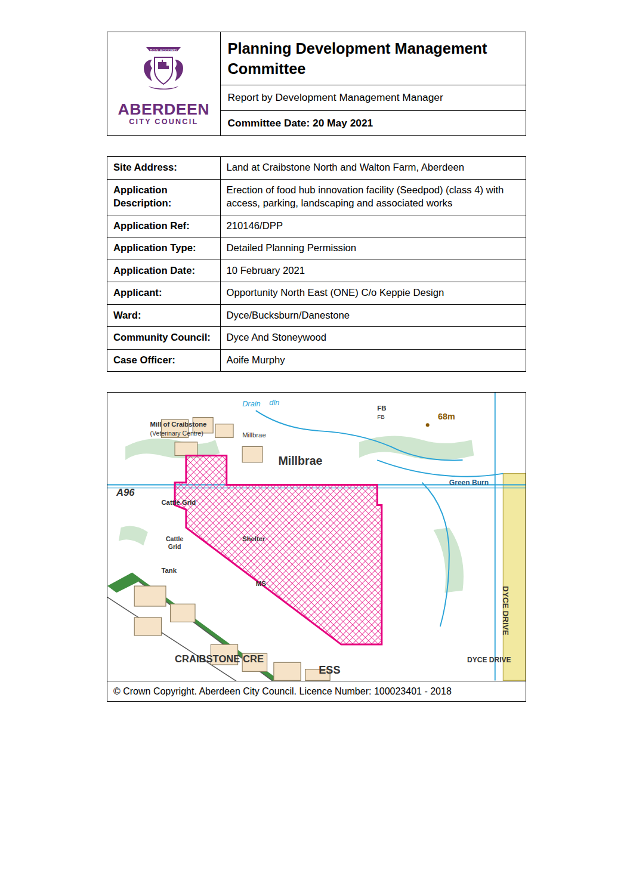| BON ACCORD ABERDEEN CITY COUNCIL | Planning Development Management Committee |
| Report by Development Management Manager |
| Committee Date: 20 May 2021 |
| Site Address: | Land at Craibstone North and Walton Farm, Aberdeen |
| Application Description: | Erection of food hub innovation facility (Seedpod) (class 4) with access, parking, landscaping and associated works |
| Application Ref: | 210146/DPP |
| Application Type: | Detailed Planning Permission |
| Application Date: | 10 February 2021 |
| Applicant: | Opportunity North East (ONE) C/o Keppie Design |
| Ward: | Dyce/Bucksburn/Danestone |
| Community Council: | Dyce And Stoneywood |
| Case Officer: | Aoife Murphy |
Drain dln FB FB 68m Mill of Craibstone (Veterinary Centre) Millbrae Millbrae A96 Cattle Grid Cattle Grid Tank Shelter MS Green Burn DYCE DRIVE DYCE DRIVE CRAIBSTONE CRE ESS
© Crown Copyright. Aberdeen City Council. Licence Number: 100023401 - 2018